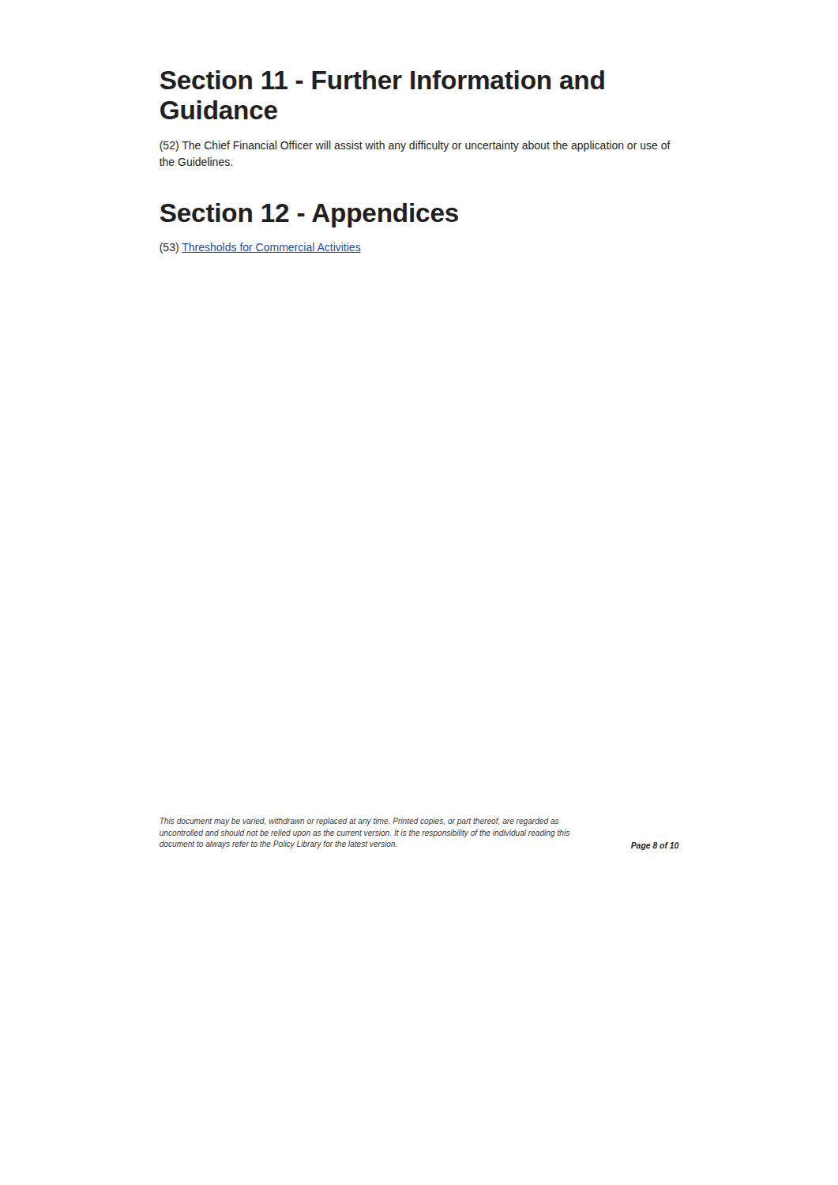Section 11 - Further Information and Guidance
(52) The Chief Financial Officer will assist with any difficulty or uncertainty about the application or use of the Guidelines.
Section 12 - Appendices
(53) Thresholds for Commercial Activities
This document may be varied, withdrawn or replaced at any time. Printed copies, or part thereof, are regarded as uncontrolled and should not be relied upon as the current version. It is the responsibility of the individual reading this document to always refer to the Policy Library for the latest version.
Page 8 of 10